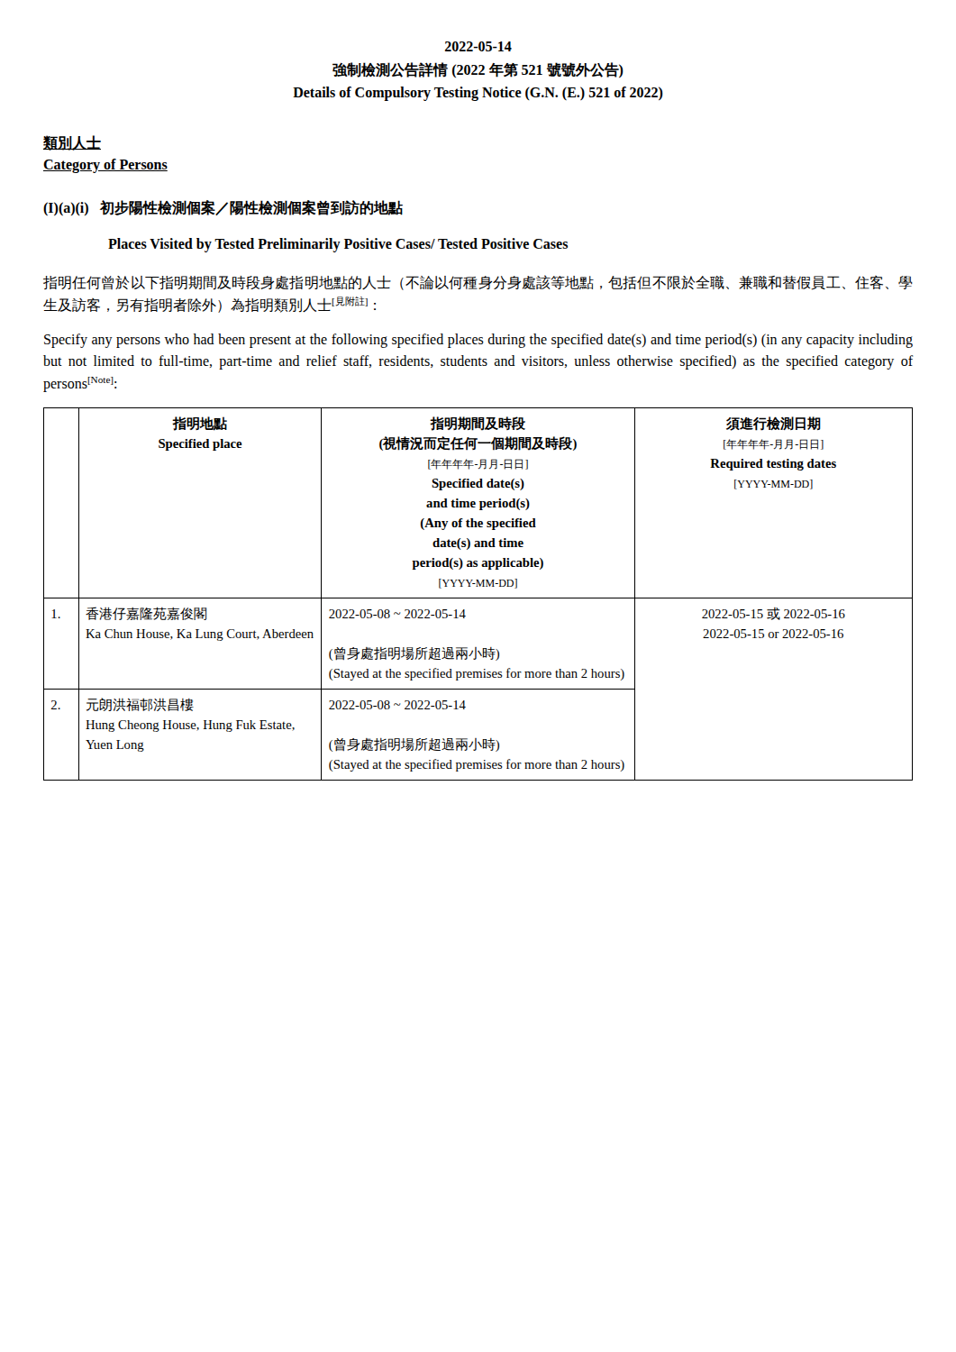2022-05-14
強制檢測公告詳情 (2022 年第 521 號號外公告)
Details of Compulsory Testing Notice (G.N. (E.) 521 of 2022)
類別人士
Category of Persons
(I)(a)(i) 初步陽性檢測個案／陽性檢測個案曾到訪的地點
Places Visited by Tested Preliminarily Positive Cases/ Tested Positive Cases
指明任何曾於以下指明期間及時段身處指明地點的人士（不論以何種身分身處該等地點，包括但不限於全職、兼職和替假員工、住客、學生及訪客，另有指明者除外）為指明類別人士[見附註]：
Specify any persons who had been present at the following specified places during the specified date(s) and time period(s) (in any capacity including but not limited to full-time, part-time and relief staff, residents, students and visitors, unless otherwise specified) as the specified category of persons[Note]:
| | 指明地點 Specified place | 指明期間及時段 (視情況而定任何一個期間及時段) [年年年年-月月-日日] Specified date(s) and time period(s) (Any of the specified date(s) and time period(s) as applicable) [YYYY-MM-DD] | 須進行檢測日期 [年年年年-月月-日日] Required testing dates [YYYY-MM-DD] |
| --- | --- | --- | --- |
| 1. | 香港仔嘉隆苑嘉俊閣 Ka Chun House, Ka Lung Court, Aberdeen | 2022-05-08 ~ 2022-05-14 (曾身處指明場所超過兩小時) (Stayed at the specified premises for more than 2 hours) | 2022-05-15 或 2022-05-16 2022-05-15 or 2022-05-16 |
| 2. | 元朗洪福邨洪昌樓 Hung Cheong House, Hung Fuk Estate, Yuen Long | 2022-05-08 ~ 2022-05-14 (曾身處指明場所超過兩小時) (Stayed at the specified premises for more than 2 hours) |